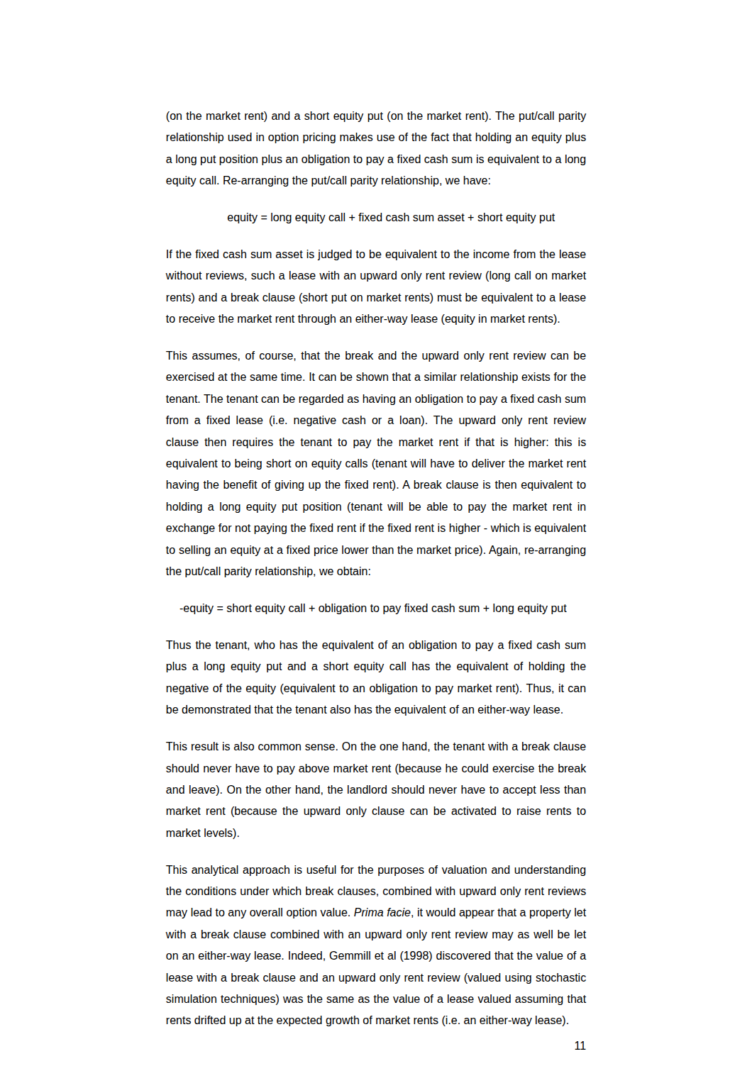(on the market rent) and a short equity put (on the market rent). The put/call parity relationship used in option pricing makes use of the fact that holding an equity plus a long put position plus an obligation to pay a fixed cash sum is equivalent to a long equity call. Re-arranging the put/call parity relationship, we have:
equity = long equity call + fixed cash sum asset + short equity put
If the fixed cash sum asset is judged to be equivalent to the income from the lease without reviews, such a lease with an upward only rent review (long call on market rents) and a break clause (short put on market rents) must be equivalent to a lease to receive the market rent through an either-way lease (equity in market rents).
This assumes, of course, that the break and the upward only rent review can be exercised at the same time. It can be shown that a similar relationship exists for the tenant. The tenant can be regarded as having an obligation to pay a fixed cash sum from a fixed lease (i.e. negative cash or a loan). The upward only rent review clause then requires the tenant to pay the market rent if that is higher: this is equivalent to being short on equity calls (tenant will have to deliver the market rent having the benefit of giving up the fixed rent). A break clause is then equivalent to holding a long equity put position (tenant will be able to pay the market rent in exchange for not paying the fixed rent if the fixed rent is higher - which is equivalent to selling an equity at a fixed price lower than the market price). Again, re-arranging the put/call parity relationship, we obtain:
-equity = short equity call + obligation to pay fixed cash sum + long equity put
Thus the tenant, who has the equivalent of an obligation to pay a fixed cash sum plus a long equity put and a short equity call has the equivalent of holding the negative of the equity (equivalent to an obligation to pay market rent). Thus, it can be demonstrated that the tenant also has the equivalent of an either-way lease.
This result is also common sense. On the one hand, the tenant with a break clause should never have to pay above market rent (because he could exercise the break and leave). On the other hand, the landlord should never have to accept less than market rent (because the upward only clause can be activated to raise rents to market levels).
This analytical approach is useful for the purposes of valuation and understanding the conditions under which break clauses, combined with upward only rent reviews may lead to any overall option value. Prima facie, it would appear that a property let with a break clause combined with an upward only rent review may as well be let on an either-way lease. Indeed, Gemmill et al (1998) discovered that the value of a lease with a break clause and an upward only rent review (valued using stochastic simulation techniques) was the same as the value of a lease valued assuming that rents drifted up at the expected growth of market rents (i.e. an either-way lease).
11